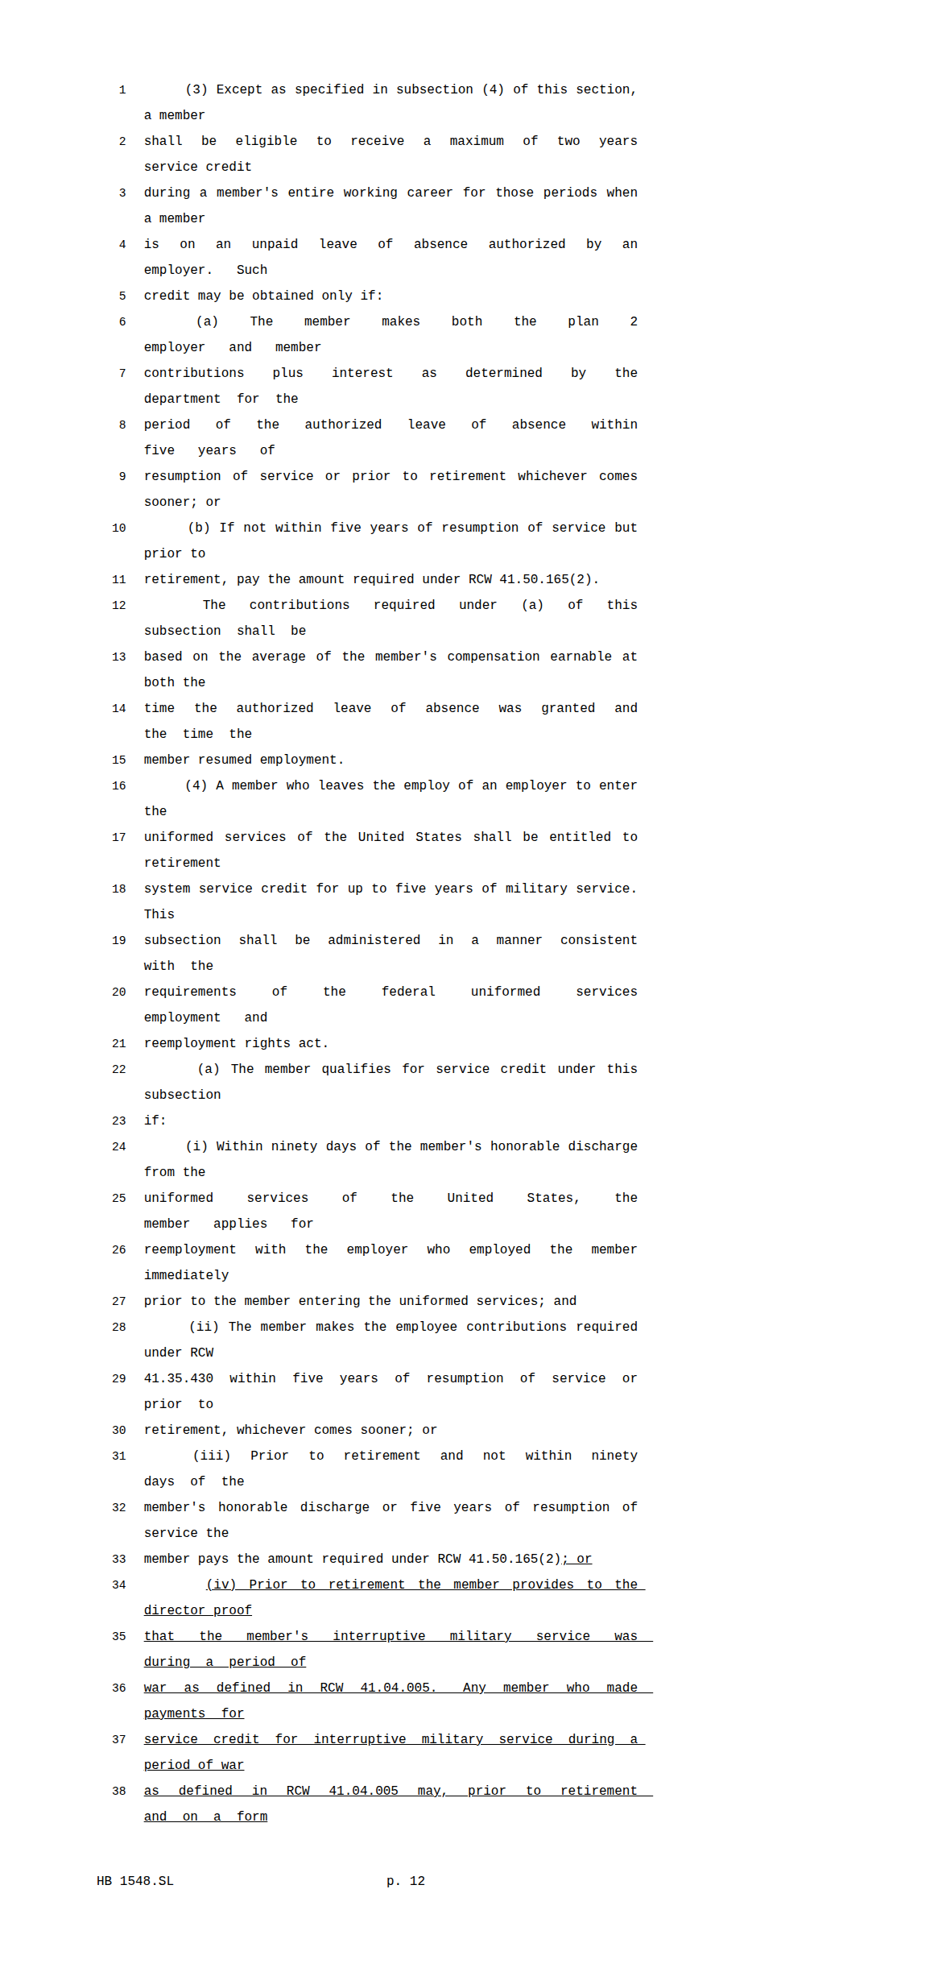1 (3) Except as specified in subsection (4) of this section, a member
2 shall be eligible to receive a maximum of two years service credit
3 during a member's entire working career for those periods when a member
4 is on an unpaid leave of absence authorized by an employer. Such
5 credit may be obtained only if:
6 (a) The member makes both the plan 2 employer and member
7 contributions plus interest as determined by the department for the
8 period of the authorized leave of absence within five years of
9 resumption of service or prior to retirement whichever comes sooner; or
10 (b) If not within five years of resumption of service but prior to
11 retirement, pay the amount required under RCW 41.50.165(2).
12 The contributions required under (a) of this subsection shall be
13 based on the average of the member's compensation earnable at both the
14 time the authorized leave of absence was granted and the time the
15 member resumed employment.
16 (4) A member who leaves the employ of an employer to enter the
17 uniformed services of the United States shall be entitled to retirement
18 system service credit for up to five years of military service. This
19 subsection shall be administered in a manner consistent with the
20 requirements of the federal uniformed services employment and
21 reemployment rights act.
22 (a) The member qualifies for service credit under this subsection
23 if:
24 (i) Within ninety days of the member's honorable discharge from the
25 uniformed services of the United States, the member applies for
26 reemployment with the employer who employed the member immediately
27 prior to the member entering the uniformed services; and
28 (ii) The member makes the employee contributions required under RCW
2941.35.430 within five years of resumption of service or prior to
30 retirement, whichever comes sooner; or
31 (iii) Prior to retirement and not within ninety days of the
32 member's honorable discharge or five years of resumption of service the
33 member pays the amount required under RCW 41.50.165(2); or
34 (iv) Prior to retirement the member provides to the director proof
35 that the member's interruptive military service was during a period of
36 war as defined in RCW 41.04.005. Any member who made payments for
37 service credit for interruptive military service during a period of war
38 as defined in RCW 41.04.005 may, prior to retirement and on a form
HB 1548.SL p. 12